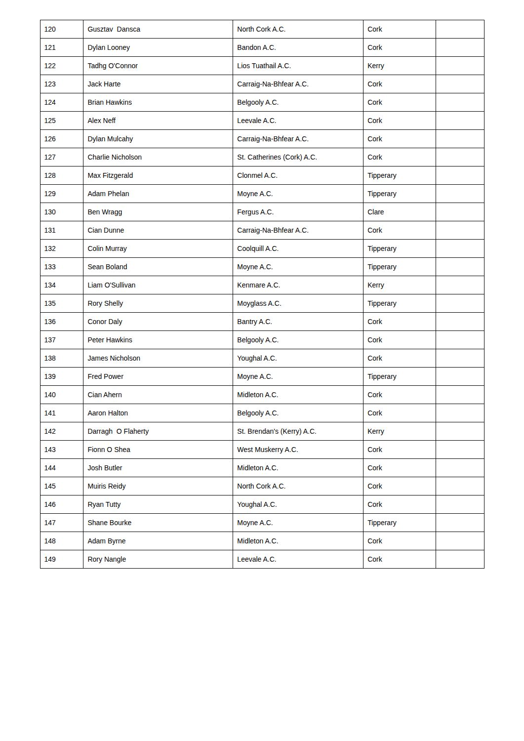| 120 | Gusztav Dansca | North Cork A.C. | Cork | |
| 121 | Dylan Looney | Bandon A.C. | Cork | |
| 122 | Tadhg O'Connor | Lios Tuathail A.C. | Kerry | |
| 123 | Jack Harte | Carraig-Na-Bhfear A.C. | Cork | |
| 124 | Brian Hawkins | Belgooly A.C. | Cork | |
| 125 | Alex Neff | Leevale A.C. | Cork | |
| 126 | Dylan Mulcahy | Carraig-Na-Bhfear A.C. | Cork | |
| 127 | Charlie Nicholson | St. Catherines (Cork) A.C. | Cork | |
| 128 | Max Fitzgerald | Clonmel A.C. | Tipperary | |
| 129 | Adam Phelan | Moyne A.C. | Tipperary | |
| 130 | Ben Wragg | Fergus A.C. | Clare | |
| 131 | Cian Dunne | Carraig-Na-Bhfear A.C. | Cork | |
| 132 | Colin Murray | Coolquill A.C. | Tipperary | |
| 133 | Sean Boland | Moyne A.C. | Tipperary | |
| 134 | Liam O'Sullivan | Kenmare A.C. | Kerry | |
| 135 | Rory Shelly | Moyglass A.C. | Tipperary | |
| 136 | Conor Daly | Bantry A.C. | Cork | |
| 137 | Peter Hawkins | Belgooly A.C. | Cork | |
| 138 | James Nicholson | Youghal A.C. | Cork | |
| 139 | Fred Power | Moyne A.C. | Tipperary | |
| 140 | Cian Ahern | Midleton A.C. | Cork | |
| 141 | Aaron Halton | Belgooly A.C. | Cork | |
| 142 | Darragh O Flaherty | St. Brendan's (Kerry) A.C. | Kerry | |
| 143 | Fionn O Shea | West Muskerry A.C. | Cork | |
| 144 | Josh Butler | Midleton A.C. | Cork | |
| 145 | Muiris Reidy | North Cork A.C. | Cork | |
| 146 | Ryan Tutty | Youghal A.C. | Cork | |
| 147 | Shane Bourke | Moyne A.C. | Tipperary | |
| 148 | Adam Byrne | Midleton A.C. | Cork | |
| 149 | Rory Nangle | Leevale A.C. | Cork | |